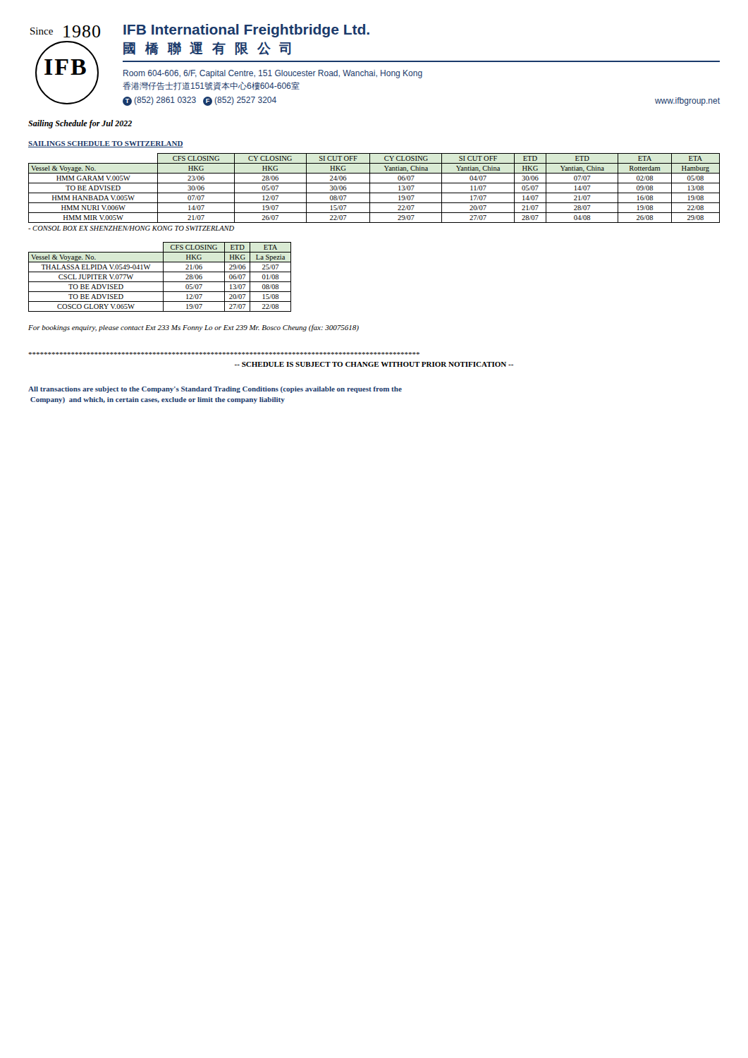Since 1980
IFB
IFB International Freightbridge Ltd.
國 橋 聯 運 有 限 公 司
Room 604-606, 6/F, Capital Centre, 151 Gloucester Road, Wanchai, Hong Kong
香港灣仔告士打道151號資本中心6樓604-606室
T(852) 2861 0323 F(852) 2527 3204 www.ifbgroup.net
Sailing Schedule for Jul 2022
SAILINGS SCHEDULE TO SWITZERLAND
| | CFS CLOSING | CY CLOSING | SI CUT OFF | CY CLOSING | SI CUT OFF | ETD | ETD | ETA | ETA |
| --- | --- | --- | --- | --- | --- | --- | --- | --- | --- |
| Vessel & Voyage. No. | HKG | HKG | HKG | Yantian, China | Yantian, China | HKG | Yantian, China | Rotterdam | Hamburg |
| HMM GARAM V.005W | 23/06 | 28/06 | 24/06 | 06/07 | 04/07 | 30/06 | 07/07 | 02/08 | 05/08 |
| TO BE ADVISED | 30/06 | 05/07 | 30/06 | 13/07 | 11/07 | 05/07 | 14/07 | 09/08 | 13/08 |
| HMM HANBADA V.005W | 07/07 | 12/07 | 08/07 | 19/07 | 17/07 | 14/07 | 21/07 | 16/08 | 19/08 |
| HMM NURI V.006W | 14/07 | 19/07 | 15/07 | 22/07 | 20/07 | 21/07 | 28/07 | 19/08 | 22/08 |
| HMM MIR V.005W | 21/07 | 26/07 | 22/07 | 29/07 | 27/07 | 28/07 | 04/08 | 26/08 | 29/08 |
- CONSOL BOX EX SHENZHEN/HONG KONG TO SWITZERLAND
| | CFS CLOSING | ETD | ETA |
| --- | --- | --- | --- |
| Vessel & Voyage. No. | HKG | HKG | La Spezia |
| THALASSA ELPIDA V.0549-041W | 21/06 | 29/06 | 25/07 |
| CSCL JUPITER V.077W | 28/06 | 06/07 | 01/08 |
| TO BE ADVISED | 05/07 | 13/07 | 08/08 |
| TO BE ADVISED | 12/07 | 20/07 | 15/08 |
| COSCO GLORY V.065W | 19/07 | 27/07 | 22/08 |
For bookings enquiry, please contact Ext 233 Ms Fonny Lo or Ext 239 Mr. Bosco Cheung (fax: 30075618)
*****************************************************************************************************
-- SCHEDULE IS SUBJECT TO CHANGE WITHOUT PRIOR NOTIFICATION --
All transactions are subject to the Company's Standard Trading Conditions (copies available on request from the
Company) and which, in certain cases, exclude or limit the company liability